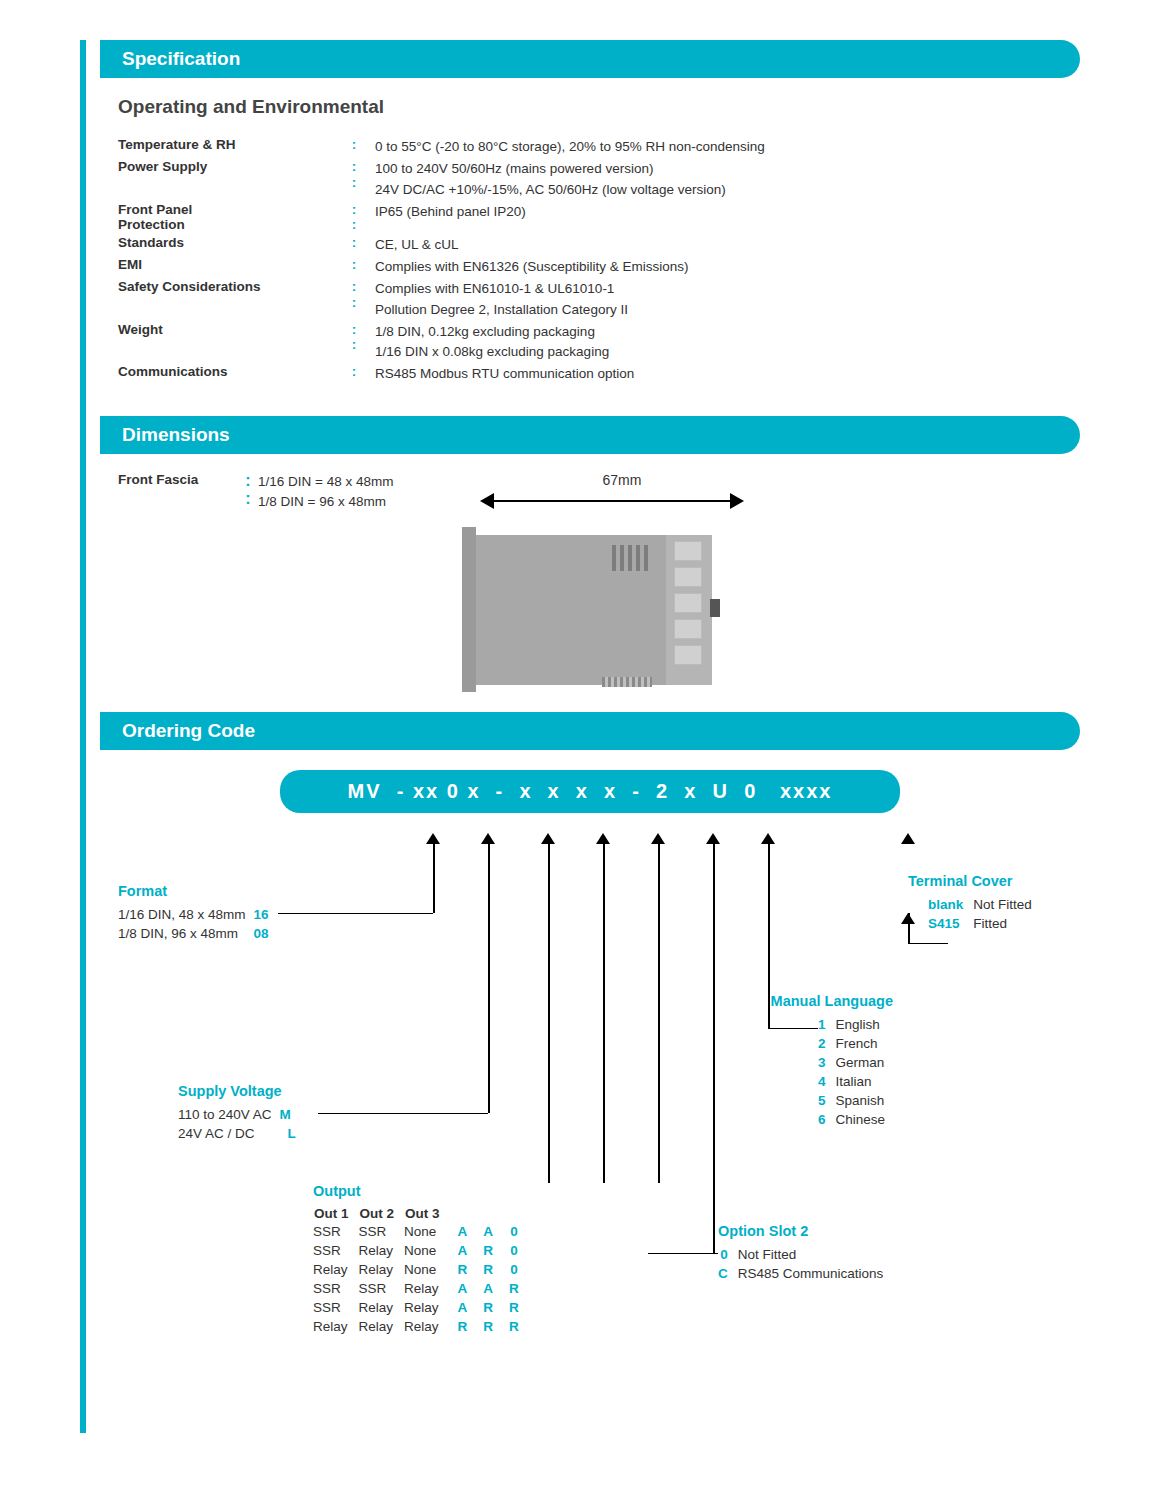Specification
Operating and Environmental
| Temperature & RH | : | 0 to 55°C (-20 to 80°C storage), 20% to 95% RH non-condensing |
| Power Supply | : : | 100 to 240V 50/60Hz (mains powered version) 24V DC/AC +10%/-15%, AC 50/60Hz (low voltage version) |
| Front Panel Protection | : : | IP65 (Behind panel IP20) |
| Standards | : | CE, UL & cUL |
| EMI | : | Complies with EN61326 (Susceptibility & Emissions) |
| Safety Considerations | : : | Complies with EN61010-1 & UL61010-1 Pollution Degree 2, Installation Category II |
| Weight | : : | 1/8 DIN, 0.12kg excluding packaging 1/16 DIN x 0.08kg excluding packaging |
| Communications | : | RS485 Modbus RTU communication option |
Dimensions
Front Fascia:
: 1/16 DIN = 48 x 48mm
1/8 DIN = 96 x 48mm
67mm
Ordering Code
MV - xx 0 x - x x x x - 2 x U 0 xxxx
Format
| 1/16 DIN, 48 x 48mm | 16 |
| 1/8 DIN, 96 x 48mm | 08 |
Supply Voltage
| 110 to 240V AC | M |
| 24V AC / DC | L |
Output
| Out 1 | Out 2 | Out 3 | | | |
| --- | --- | --- | --- | --- | --- |
| SSR | SSR | None | A | A | 0 |
| SSR | Relay | None | A | R | 0 |
| Relay | Relay | None | R | R | 0 |
| SSR | SSR | Relay | A | A | R |
| SSR | Relay | Relay | A | R | R |
| Relay | Relay | Relay | R | R | R |
Option Slot 2
| 0 | Not Fitted |
| C | RS485 Communications |
Manual Language
| 1 | English |
| 2 | French |
| 3 | German |
| 4 | Italian |
| 5 | Spanish |
| 6 | Chinese |
Terminal Cover
| blank | Not Fitted |
| S415 | Fitted |